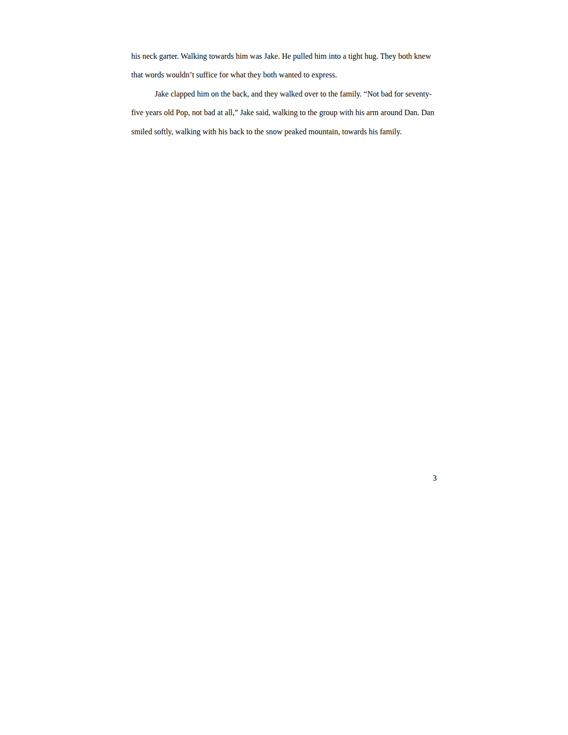his neck garter. Walking towards him was Jake. He pulled him into a tight hug. They both knew that words wouldn’t suffice for what they both wanted to express.
Jake clapped him on the back, and they walked over to the family. “Not bad for seventy-five years old Pop, not bad at all,” Jake said, walking to the group with his arm around Dan. Dan smiled softly, walking with his back to the snow peaked mountain, towards his family.
3